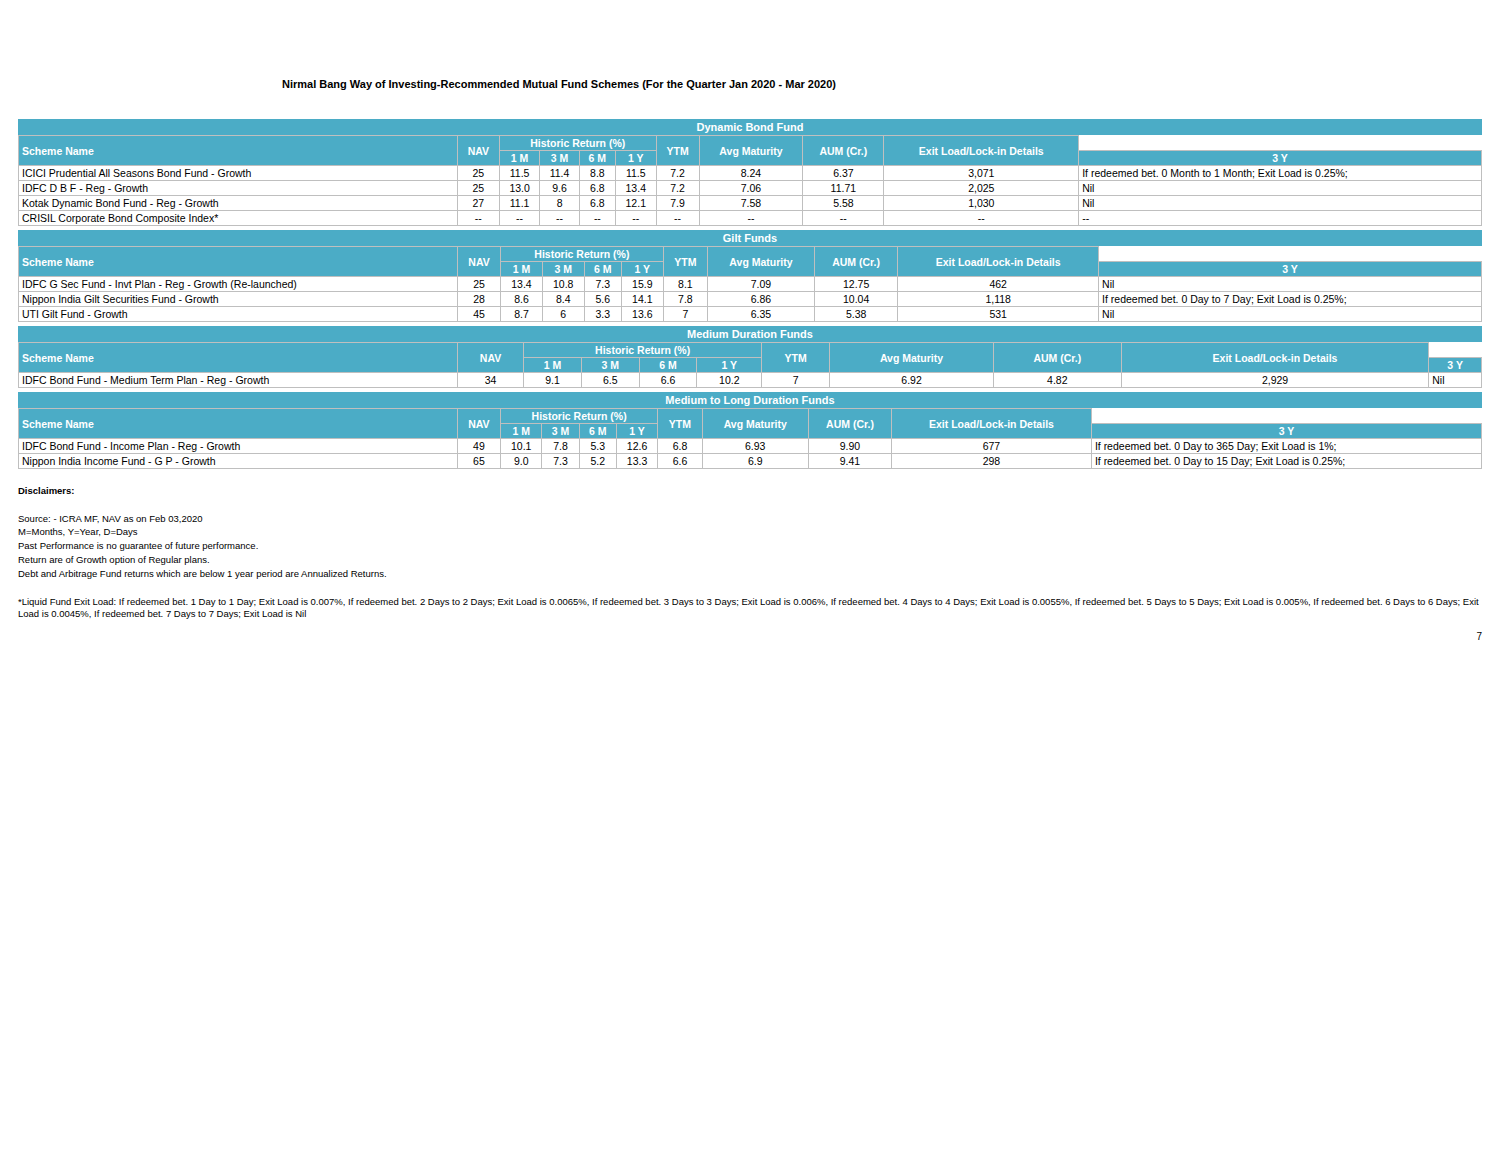Nirmal Bang Way of Investing-Recommended Mutual Fund Schemes (For the Quarter Jan 2020 - Mar 2020)
Dynamic Bond Fund
| Scheme Name | NAV | Historic Return (%) | YTM | Avg Maturity | AUM (Cr.) | Exit Load/Lock-in Details |
| --- | --- | --- | --- | --- | --- | --- |
| 1 M | 3 M | 6 M | 1 Y | 3 Y |
| ICICI Prudential All Seasons Bond Fund - Growth | 25 | 11.5 | 11.4 | 8.8 | 11.5 | 7.2 | 8.24 | 6.37 | 3,071 | If redeemed bet. 0 Month to 1 Month; Exit Load is 0.25%; |
| IDFC D B F - Reg - Growth | 25 | 13.0 | 9.6 | 6.8 | 13.4 | 7.2 | 7.06 | 11.71 | 2,025 | Nil |
| Kotak Dynamic Bond Fund - Reg - Growth | 27 | 11.1 | 8 | 6.8 | 12.1 | 7.9 | 7.58 | 5.58 | 1,030 | Nil |
| CRISIL Corporate Bond Composite Index* | -- | -- | -- | -- | -- | -- | -- | -- | -- | -- |
Gilt Funds
| Scheme Name | NAV | Historic Return (%) | YTM | Avg Maturity | AUM (Cr.) | Exit Load/Lock-in Details |
| --- | --- | --- | --- | --- | --- | --- |
| 1 M | 3 M | 6 M | 1 Y | 3 Y |
| IDFC G Sec Fund - Invt Plan - Reg - Growth (Re-launched) | 25 | 13.4 | 10.8 | 7.3 | 15.9 | 8.1 | 7.09 | 12.75 | 462 | Nil |
| Nippon India Gilt Securities Fund - Growth | 28 | 8.6 | 8.4 | 5.6 | 14.1 | 7.8 | 6.86 | 10.04 | 1,118 | If redeemed bet. 0 Day to 7 Day; Exit Load is 0.25%; |
| UTI Gilt Fund - Growth | 45 | 8.7 | 6 | 3.3 | 13.6 | 7 | 6.35 | 5.38 | 531 | Nil |
Medium Duration Funds
| Scheme Name | NAV | Historic Return (%) | YTM | Avg Maturity | AUM (Cr.) | Exit Load/Lock-in Details |
| --- | --- | --- | --- | --- | --- | --- |
| 1 M | 3 M | 6 M | 1 Y | 3 Y |
| IDFC Bond Fund - Medium Term Plan - Reg - Growth | 34 | 9.1 | 6.5 | 6.6 | 10.2 | 7 | 6.92 | 4.82 | 2,929 | Nil |
Medium to Long Duration Funds
| Scheme Name | NAV | Historic Return (%) | YTM | Avg Maturity | AUM (Cr.) | Exit Load/Lock-in Details |
| --- | --- | --- | --- | --- | --- | --- |
| 1 M | 3 M | 6 M | 1 Y | 3 Y |
| IDFC Bond Fund - Income Plan - Reg - Growth | 49 | 10.1 | 7.8 | 5.3 | 12.6 | 6.8 | 6.93 | 9.90 | 677 | If redeemed bet. 0 Day to 365 Day; Exit Load is 1%; |
| Nippon India Income Fund - G P - Growth | 65 | 9.0 | 7.3 | 5.2 | 13.3 | 6.6 | 6.9 | 9.41 | 298 | If redeemed bet. 0 Day to 15 Day; Exit Load is 0.25%; |
Disclaimers:
Source: - ICRA MF, NAV as on Feb 03,2020
M=Months, Y=Year, D=Days
Past Performance is no guarantee of future performance.
Return are of Growth option of Regular plans.
Debt and Arbitrage Fund returns which are below 1 year period are Annualized Returns.
*Liquid Fund Exit Load: If redeemed bet. 1 Day to 1 Day; Exit Load is 0.007%, If redeemed bet. 2 Days to 2 Days; Exit Load is 0.0065%, If redeemed bet. 3 Days to 3 Days; Exit Load is 0.006%, If redeemed bet. 4 Days to 4 Days; Exit Load is 0.0055%, If redeemed bet. 5 Days to 5 Days; Exit Load is 0.005%, If redeemed bet. 6 Days to 6 Days; Exit Load is 0.0045%, If redeemed bet. 7 Days to 7 Days; Exit Load is Nil
7